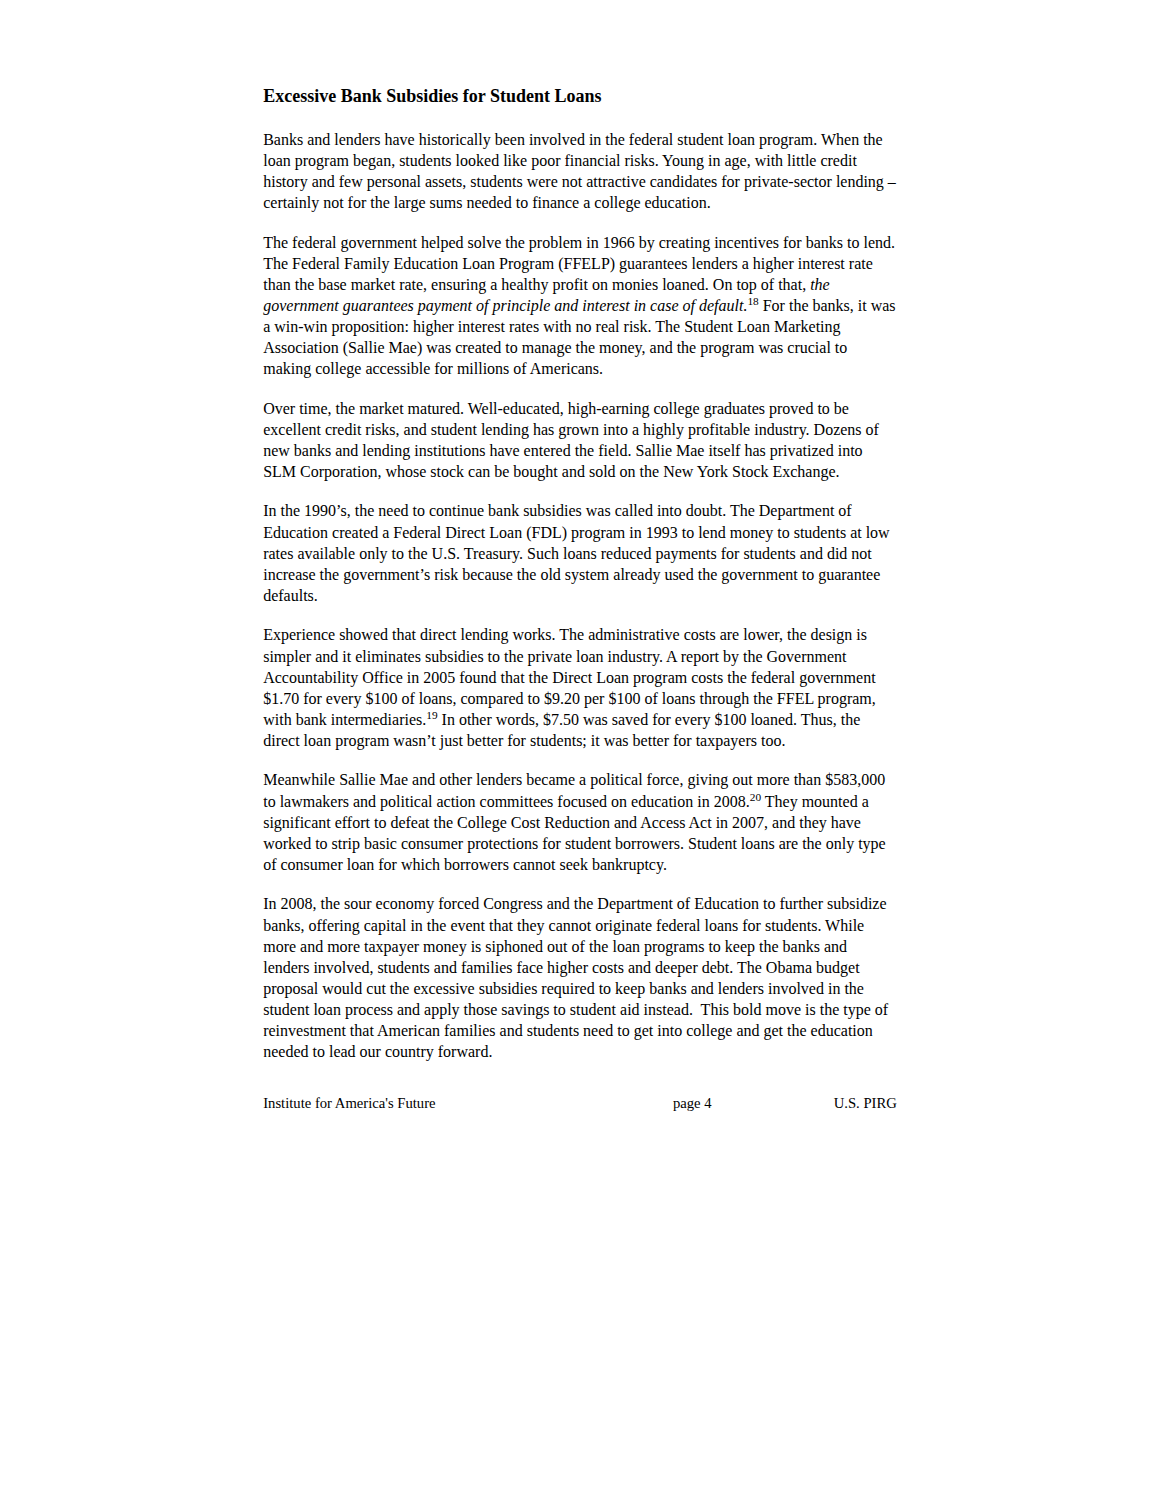Excessive Bank Subsidies for Student Loans
Banks and lenders have historically been involved in the federal student loan program. When the loan program began, students looked like poor financial risks. Young in age, with little credit history and few personal assets, students were not attractive candidates for private-sector lending – certainly not for the large sums needed to finance a college education.
The federal government helped solve the problem in 1966 by creating incentives for banks to lend. The Federal Family Education Loan Program (FFELP) guarantees lenders a higher interest rate than the base market rate, ensuring a healthy profit on monies loaned. On top of that, the government guarantees payment of principle and interest in case of default.18 For the banks, it was a win-win proposition: higher interest rates with no real risk. The Student Loan Marketing Association (Sallie Mae) was created to manage the money, and the program was crucial to making college accessible for millions of Americans.
Over time, the market matured. Well-educated, high-earning college graduates proved to be excellent credit risks, and student lending has grown into a highly profitable industry. Dozens of new banks and lending institutions have entered the field. Sallie Mae itself has privatized into SLM Corporation, whose stock can be bought and sold on the New York Stock Exchange.
In the 1990’s, the need to continue bank subsidies was called into doubt. The Department of Education created a Federal Direct Loan (FDL) program in 1993 to lend money to students at low rates available only to the U.S. Treasury. Such loans reduced payments for students and did not increase the government’s risk because the old system already used the government to guarantee defaults.
Experience showed that direct lending works. The administrative costs are lower, the design is simpler and it eliminates subsidies to the private loan industry. A report by the Government Accountability Office in 2005 found that the Direct Loan program costs the federal government $1.70 for every $100 of loans, compared to $9.20 per $100 of loans through the FFEL program, with bank intermediaries.19 In other words, $7.50 was saved for every $100 loaned. Thus, the direct loan program wasn’t just better for students; it was better for taxpayers too.
Meanwhile Sallie Mae and other lenders became a political force, giving out more than $583,000 to lawmakers and political action committees focused on education in 2008.20 They mounted a significant effort to defeat the College Cost Reduction and Access Act in 2007, and they have worked to strip basic consumer protections for student borrowers. Student loans are the only type of consumer loan for which borrowers cannot seek bankruptcy.
In 2008, the sour economy forced Congress and the Department of Education to further subsidize banks, offering capital in the event that they cannot originate federal loans for students. While more and more taxpayer money is siphoned out of the loan programs to keep the banks and lenders involved, students and families face higher costs and deeper debt. The Obama budget proposal would cut the excessive subsidies required to keep banks and lenders involved in the student loan process and apply those savings to student aid instead. This bold move is the type of reinvestment that American families and students need to get into college and get the education needed to lead our country forward.
Institute for America's Future
page 4
U.S. PIRG